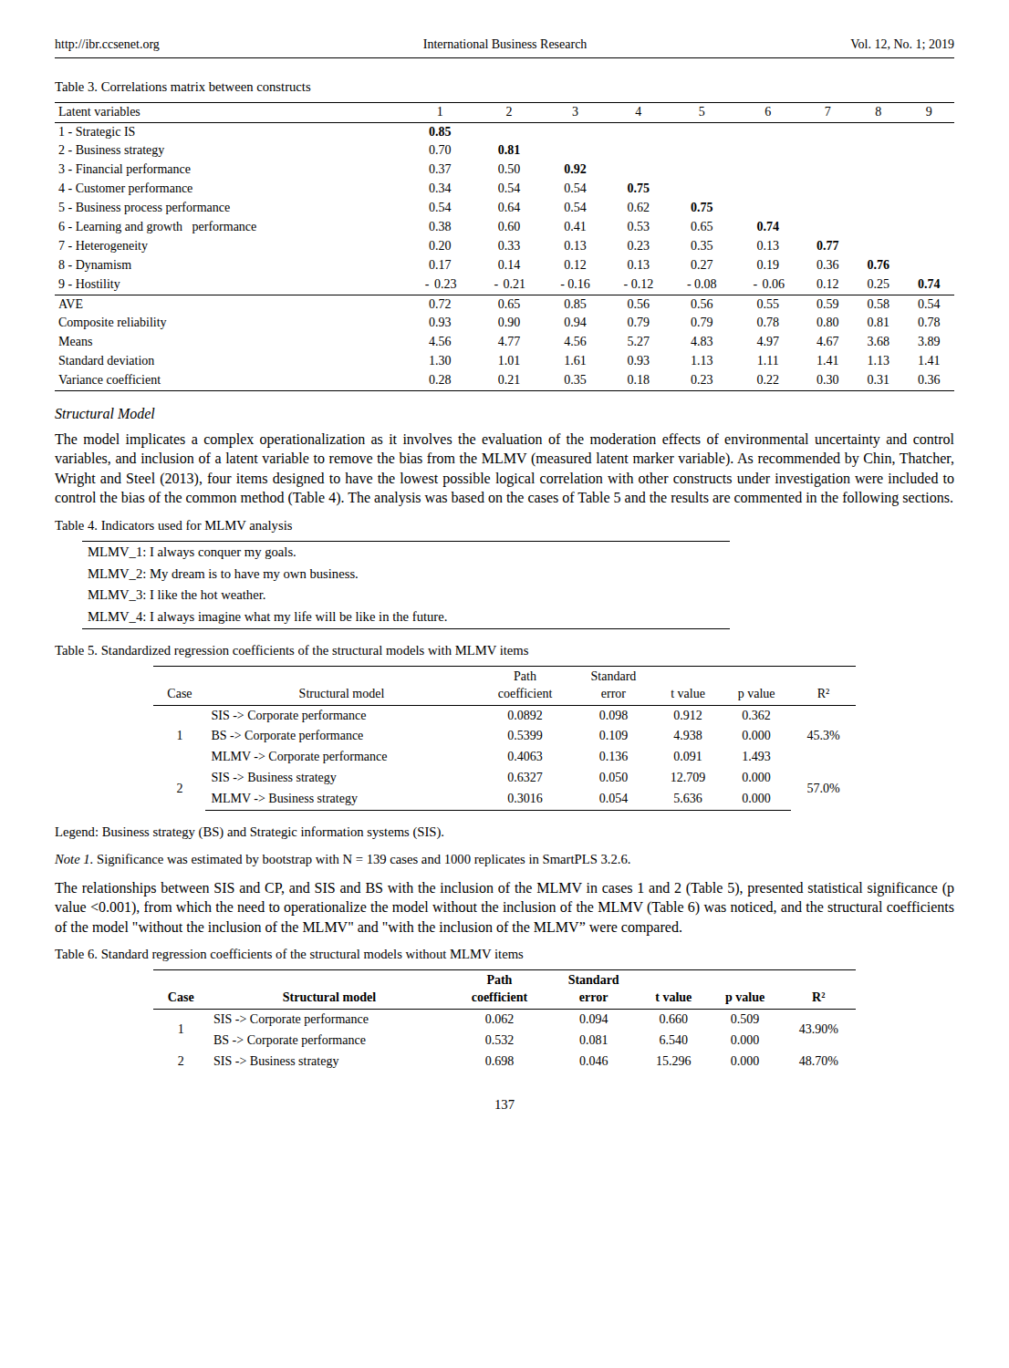http://ibr.ccsenet.org
International Business Research
Vol. 12, No. 1; 2019
Table 3. Correlations matrix between constructs
| Latent variables | 1 | 2 | 3 | 4 | 5 | 6 | 7 | 8 | 9 |
| --- | --- | --- | --- | --- | --- | --- | --- | --- | --- |
| 1 - Strategic IS | 0.85 | | | | | | | | |
| 2 - Business strategy | 0.70 | 0.81 | | | | | | | |
| 3 - Financial performance | 0.37 | 0.50 | 0.92 | | | | | | |
| 4 - Customer performance | 0.34 | 0.54 | 0.54 | 0.75 | | | | | |
| 5 - Business process performance | 0.54 | 0.64 | 0.54 | 0.62 | 0.75 | | | | |
| 6 - Learning and growth performance | 0.38 | 0.60 | 0.41 | 0.53 | 0.65 | 0.74 | | | |
| 7 - Heterogeneity | 0.20 | 0.33 | 0.13 | 0.23 | 0.35 | 0.13 | 0.77 | | |
| 8 - Dynamism | 0.17 | 0.14 | 0.12 | 0.13 | 0.27 | 0.19 | 0.36 | 0.76 | |
| 9 - Hostility | - 0.23 | - 0.21 | - 0.16 | - 0.12 | - 0.08 | - 0.06 | 0.12 | 0.25 | 0.74 |
| AVE | 0.72 | 0.65 | 0.85 | 0.56 | 0.56 | 0.55 | 0.59 | 0.58 | 0.54 |
| Composite reliability | 0.93 | 0.90 | 0.94 | 0.79 | 0.79 | 0.78 | 0.80 | 0.81 | 0.78 |
| Means | 4.56 | 4.77 | 4.56 | 5.27 | 4.83 | 4.97 | 4.67 | 3.68 | 3.89 |
| Standard deviation | 1.30 | 1.01 | 1.61 | 0.93 | 1.13 | 1.11 | 1.41 | 1.13 | 1.41 |
| Variance coefficient | 0.28 | 0.21 | 0.35 | 0.18 | 0.23 | 0.22 | 0.30 | 0.31 | 0.36 |
Structural Model
The model implicates a complex operationalization as it involves the evaluation of the moderation effects of environmental uncertainty and control variables, and inclusion of a latent variable to remove the bias from the MLMV (measured latent marker variable). As recommended by Chin, Thatcher, Wright and Steel (2013), four items designed to have the lowest possible logical correlation with other constructs under investigation were included to control the bias of the common method (Table 4). The analysis was based on the cases of Table 5 and the results are commented in the following sections.
Table 4. Indicators used for MLMV analysis
| MLMV_1: I always conquer my goals. |
| MLMV_2: My dream is to have my own business. |
| MLMV_3: I like the hot weather. |
| MLMV_4: I always imagine what my life will be like in the future. |
Table 5. Standardized regression coefficients of the structural models with MLMV items
| Case | Structural model | Path coefficient | Standard error | t value | p value | R² |
| --- | --- | --- | --- | --- | --- | --- |
| 1 | SIS -> Corporate performance | 0.0892 | 0.098 | 0.912 | 0.362 | 45.3% |
| BS -> Corporate performance | 0.5399 | 0.109 | 4.938 | 0.000 |
| MLMV -> Corporate performance | 0.4063 | 0.136 | 0.091 | 1.493 |
| 2 | SIS -> Business strategy | 0.6327 | 0.050 | 12.709 | 0.000 | 57.0% |
| MLMV -> Business strategy | 0.3016 | 0.054 | 5.636 | 0.000 |
Legend: Business strategy (BS) and Strategic information systems (SIS).
Note 1. Significance was estimated by bootstrap with N = 139 cases and 1000 replicates in SmartPLS 3.2.6.
The relationships between SIS and CP, and SIS and BS with the inclusion of the MLMV in cases 1 and 2 (Table 5), presented statistical significance (p value <0.001), from which the need to operationalize the model without the inclusion of the MLMV (Table 6) was noticed, and the structural coefficients of the model "without the inclusion of the MLMV" and "with the inclusion of the MLMV” were compared.
Table 6. Standard regression coefficients of the structural models without MLMV items
| Case | Structural model | Path coefficient | Standard error | t value | p value | R² |
| --- | --- | --- | --- | --- | --- | --- |
| 1 | SIS -> Corporate performance | 0.062 | 0.094 | 0.660 | 0.509 | 43.90% |
| BS -> Corporate performance | 0.532 | 0.081 | 6.540 | 0.000 |
| 2 | SIS -> Business strategy | 0.698 | 0.046 | 15.296 | 0.000 | 48.70% |
137